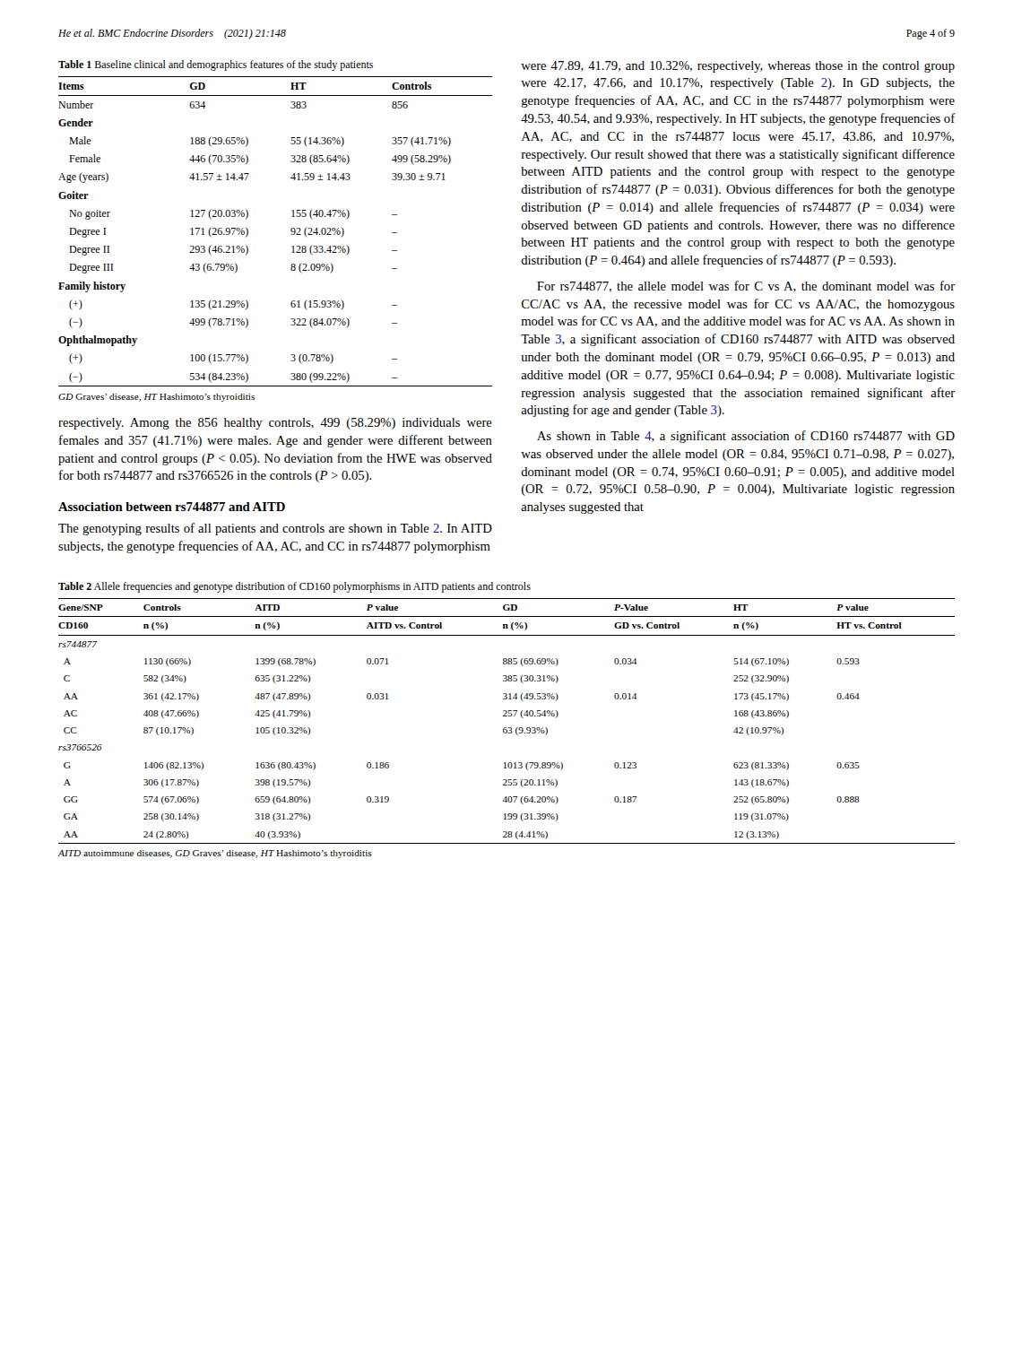He et al. BMC Endocrine Disorders (2021) 21:148
Page 4 of 9
Table 1 Baseline clinical and demographics features of the study patients
| Items | GD | HT | Controls |
| --- | --- | --- | --- |
| Number | 634 | 383 | 856 |
| Gender | | | |
| Male | 188 (29.65%) | 55 (14.36%) | 357 (41.71%) |
| Female | 446 (70.35%) | 328 (85.64%) | 499 (58.29%) |
| Age (years) | 41.57 ± 14.47 | 41.59 ± 14.43 | 39.30 ± 9.71 |
| Goiter | | | |
| No goiter | 127 (20.03%) | 155 (40.47%) | – |
| Degree I | 171 (26.97%) | 92 (24.02%) | – |
| Degree II | 293 (46.21%) | 128 (33.42%) | – |
| Degree III | 43 (6.79%) | 8 (2.09%) | – |
| Family history | | | |
| (+) | 135 (21.29%) | 61 (15.93%) | – |
| (−) | 499 (78.71%) | 322 (84.07%) | – |
| Ophthalmopathy | | | |
| (+) | 100 (15.77%) | 3 (0.78%) | – |
| (−) | 534 (84.23%) | 380 (99.22%) | – |
GD Graves’ disease, HT Hashimoto’s thyroiditis
respectively. Among the 856 healthy controls, 499 (58.29%) individuals were females and 357 (41.71%) were males. Age and gender were different between patient and control groups (P < 0.05). No deviation from the HWE was observed for both rs744877 and rs3766526 in the controls (P > 0.05).
Association between rs744877 and AITD
The genotyping results of all patients and controls are shown in Table 2. In AITD subjects, the genotype frequencies of AA, AC, and CC in rs744877 polymorphism
were 47.89, 41.79, and 10.32%, respectively, whereas those in the control group were 42.17, 47.66, and 10.17%, respectively (Table 2). In GD subjects, the genotype frequencies of AA, AC, and CC in the rs744877 polymorphism were 49.53, 40.54, and 9.93%, respectively. In HT subjects, the genotype frequencies of AA, AC, and CC in the rs744877 locus were 45.17, 43.86, and 10.97%, respectively. Our result showed that there was a statistically significant difference between AITD patients and the control group with respect to the genotype distribution of rs744877 (P = 0.031). Obvious differences for both the genotype distribution (P = 0.014) and allele frequencies of rs744877 (P = 0.034) were observed between GD patients and controls. However, there was no difference between HT patients and the control group with respect to both the genotype distribution (P = 0.464) and allele frequencies of rs744877 (P = 0.593).
For rs744877, the allele model was for C vs A, the dominant model was for CC/AC vs AA, the recessive model was for CC vs AA/AC, the homozygous model was for CC vs AA, and the additive model was for AC vs AA. As shown in Table 3, a significant association of CD160 rs744877 with AITD was observed under both the dominant model (OR = 0.79, 95%CI 0.66–0.95, P = 0.013) and additive model (OR = 0.77, 95%CI 0.64–0.94; P = 0.008). Multivariate logistic regression analysis suggested that the association remained significant after adjusting for age and gender (Table 3).
As shown in Table 4, a significant association of CD160 rs744877 with GD was observed under the allele model (OR = 0.84, 95%CI 0.71–0.98, P = 0.027), dominant model (OR = 0.74, 95%CI 0.60–0.91; P = 0.005), and additive model (OR = 0.72, 95%CI 0.58–0.90, P = 0.004), Multivariate logistic regression analyses suggested that
Table 2 Allele frequencies and genotype distribution of CD160 polymorphisms in AITD patients and controls
| Gene/SNP | Controls | AITD | P value | GD | P -Value | HT | P value |
| --- | --- | --- | --- | --- | --- | --- | --- |
| CD160 | n (%) | n (%) | AITD vs. Control | n (%) | GD vs. Control | n (%) | HT vs. Control |
| rs744877 | | | | | | | |
| A | 1130 (66%) | 1399 (68.78%) | 0.071 | 885 (69.69%) | 0.034 | 514 (67.10%) | 0.593 |
| C | 582 (34%) | 635 (31.22%) | | 385 (30.31%) | | 252 (32.90%) | |
| AA | 361 (42.17%) | 487 (47.89%) | 0.031 | 314 (49.53%) | 0.014 | 173 (45.17%) | 0.464 |
| AC | 408 (47.66%) | 425 (41.79%) | | 257 (40.54%) | | 168 (43.86%) | |
| CC | 87 (10.17%) | 105 (10.32%) | | 63 (9.93%) | | 42 (10.97%) | |
| rs3766526 | | | | | | | |
| G | 1406 (82.13%) | 1636 (80.43%) | 0.186 | 1013 (79.89%) | 0.123 | 623 (81.33%) | 0.635 |
| A | 306 (17.87%) | 398 (19.57%) | | 255 (20.11%) | | 143 (18.67%) | |
| GG | 574 (67.06%) | 659 (64.80%) | 0.319 | 407 (64.20%) | 0.187 | 252 (65.80%) | 0.888 |
| GA | 258 (30.14%) | 318 (31.27%) | | 199 (31.39%) | | 119 (31.07%) | |
| AA | 24 (2.80%) | 40 (3.93%) | | 28 (4.41%) | | 12 (3.13%) | |
AITD autoimmune diseases, GD Graves’ disease, HT Hashimoto’s thyroiditis